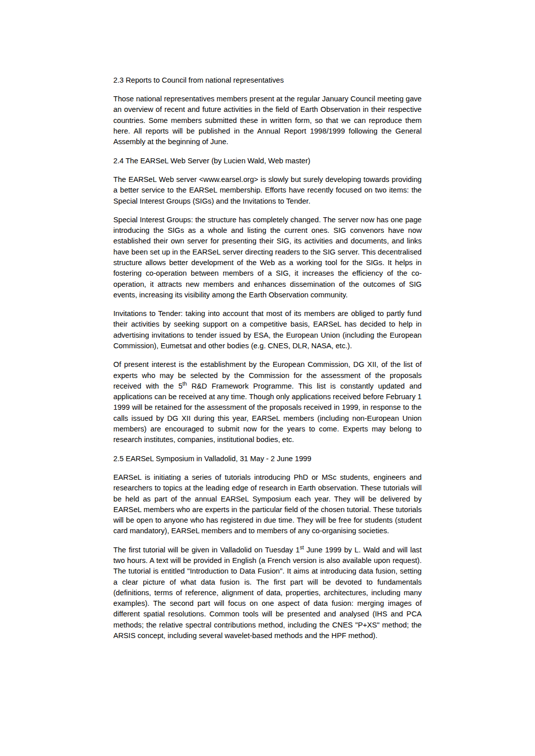2.3 Reports to Council from national representatives
Those national representatives members present at the regular January Council meeting gave an overview of recent and future activities in the field of Earth Observation in their respective countries. Some members submitted these in written form, so that we can reproduce them here. All reports will be published in the Annual Report 1998/1999 following the General Assembly at the beginning of June.
2.4 The EARSeL Web Server (by Lucien Wald, Web master)
The EARSeL Web server <www.earsel.org> is slowly but surely developing towards providing a better service to the EARSeL membership. Efforts have recently focused on two items: the Special Interest Groups (SIGs) and the Invitations to Tender.
Special Interest Groups: the structure has completely changed. The server now has one page introducing the SIGs as a whole and listing the current ones. SIG convenors have now established their own server for presenting their SIG, its activities and documents, and links have been set up in the EARSeL server directing readers to the SIG server. This decentralised structure allows better development of the Web as a working tool for the SIGs. It helps in fostering co-operation between members of a SIG, it increases the efficiency of the co-operation, it attracts new members and enhances dissemination of the outcomes of SIG events, increasing its visibility among the Earth Observation community.
Invitations to Tender: taking into account that most of its members are obliged to partly fund their activities by seeking support on a competitive basis, EARSeL has decided to help in advertising invitations to tender issued by ESA, the European Union (including the European Commission), Eumetsat and other bodies (e.g. CNES, DLR, NASA, etc.).
Of present interest is the establishment by the European Commission, DG XII, of the list of experts who may be selected by the Commission for the assessment of the proposals received with the 5th R&D Framework Programme. This list is constantly updated and applications can be received at any time. Though only applications received before February 1 1999 will be retained for the assessment of the proposals received in 1999, in response to the calls issued by DG XII during this year, EARSeL members (including non-European Union members) are encouraged to submit now for the years to come. Experts may belong to research institutes, companies, institutional bodies, etc.
2.5 EARSeL Symposium in Valladolid, 31 May - 2 June 1999
EARSeL is initiating a series of tutorials introducing PhD or MSc students, engineers and researchers to topics at the leading edge of research in Earth observation. These tutorials will be held as part of the annual EARSeL Symposium each year. They will be delivered by EARSeL members who are experts in the particular field of the chosen tutorial. These tutorials will be open to anyone who has registered in due time. They will be free for students (student card mandatory), EARSeL members and to members of any co-organising societies.
The first tutorial will be given in Valladolid on Tuesday 1st June 1999 by L. Wald and will last two hours. A text will be provided in English (a French version is also available upon request). The tutorial is entitled "Introduction to Data Fusion". It aims at introducing data fusion, setting a clear picture of what data fusion is. The first part will be devoted to fundamentals (definitions, terms of reference, alignment of data, properties, architectures, including many examples). The second part will focus on one aspect of data fusion: merging images of different spatial resolutions. Common tools will be presented and analysed (IHS and PCA methods; the relative spectral contributions method, including the CNES "P+XS" method; the ARSIS concept, including several wavelet-based methods and the HPF method).